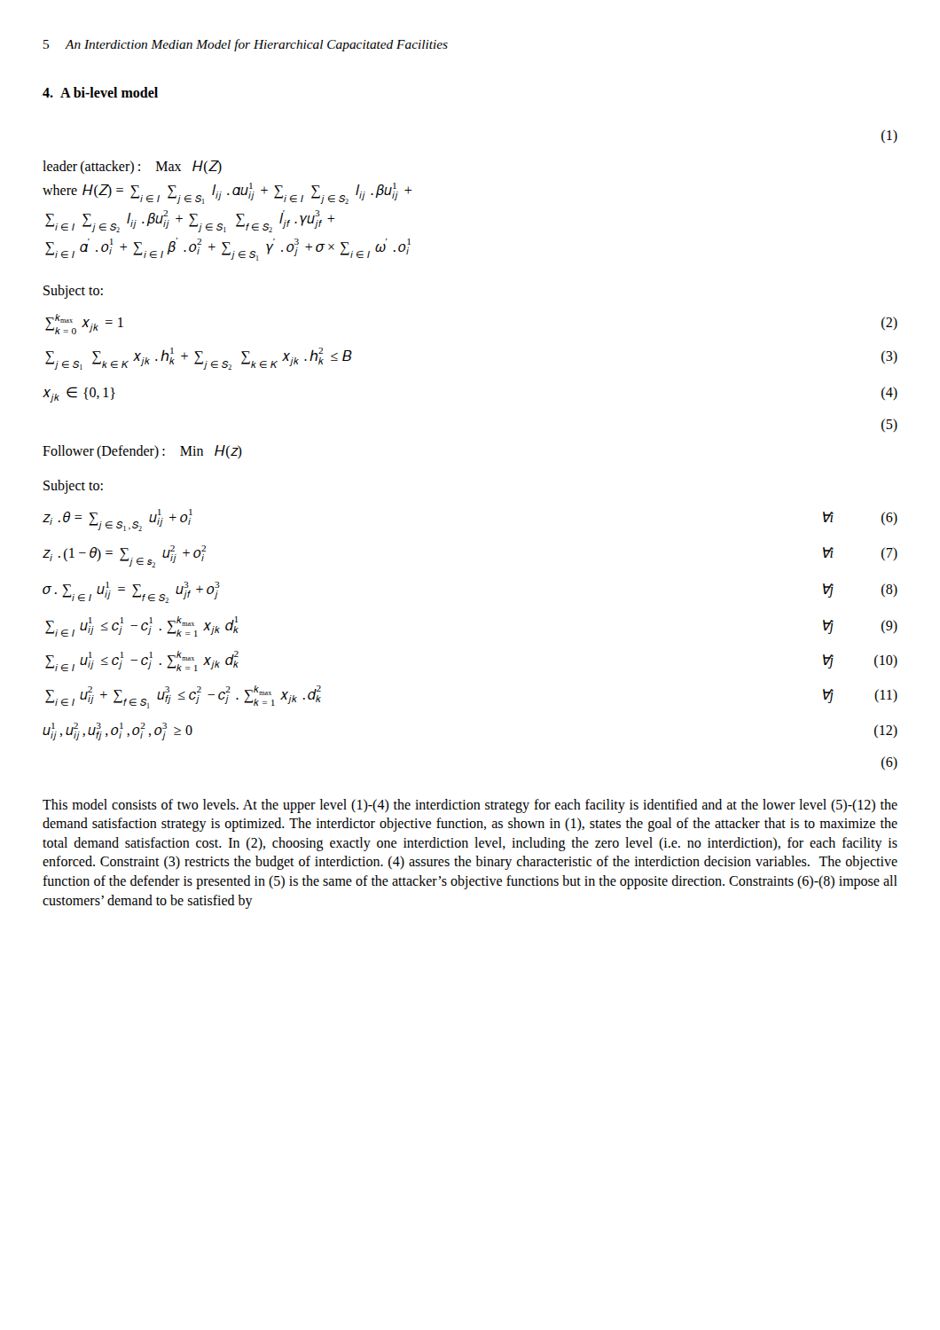5 An Interdiction Median Model for Hierarchical Capacitated Facilities
4. A bi-level model
(1)
leader (attacker) : Max H (Z)
where H(Z) = ∑i∈I ∑j∈S1 lij .α uij1 + ∑i∈I ∑j∈S2 lij .β uij1 +
∑i∈I ∑j∈S2 lij .β uij2 + ∑j∈S1 ∑f∈S2 ljf′ .γ ujf3 +
∑i∈I α′ . oi1 + ∑i∈I β′ . oi2 + ∑j∈S1 γ′ . oj3 + σ × ∑i∈I ω′ . oi1
Subject to:
∑ k=0 kmax xjk = 1
(2)
∑j∈S1 ∑k∈K xjk . hk1 + ∑j∈S2 ∑k∈K xjk . hk2 ≤ B
(3)
xjk ∈ {0,1}
(4)
(5)
Follower (Defender) : Min H(z)
Subject to:
zi . θ = ∑j∈S1,S2 uij1 + oi1
∀i
(6)
zi . (1−θ) = ∑j∈s2 uij2 + oi2
∀i
(7)
σ. ∑i∈I uij1 = ∑f∈S2 ujf3 + oj3
∀j
(8)
∑i∈I uij1 ≤ cj1 − cj1 . ∑ k=1 kmax xjk dk1
∀j
(9)
∑i∈I uij1 ≤ cj1 − cj1 . ∑ k=1 kmax xjk dk2
∀j
(10)
∑i∈I uij2 + ∑f∈S1 ufj3 ≤ cj2 − cj2 . ∑ k=1 kmax xjk . dk2
∀j
(11)
uij1 , uij2 , ufj3 , oi1 , oi2 , oj3 ≥ 0
(12)
(6)
This model consists of two levels. At the upper level (1)-(4) the interdiction strategy for each facility is identified and at the lower level (5)-(12) the demand satisfaction strategy is optimized. The interdictor objective function, as shown in (1), states the goal of the attacker that is to maximize the total demand satisfaction cost. In (2), choosing exactly one interdiction level, including the zero level (i.e. no interdiction), for each facility is enforced. Constraint (3) restricts the budget of interdiction. (4) assures the binary characteristic of the interdiction decision variables. The objective function of the defender is presented in (5) is the same of the attacker’s objective functions but in the opposite direction. Constraints (6)-(8) impose all customers’ demand to be satisfied by